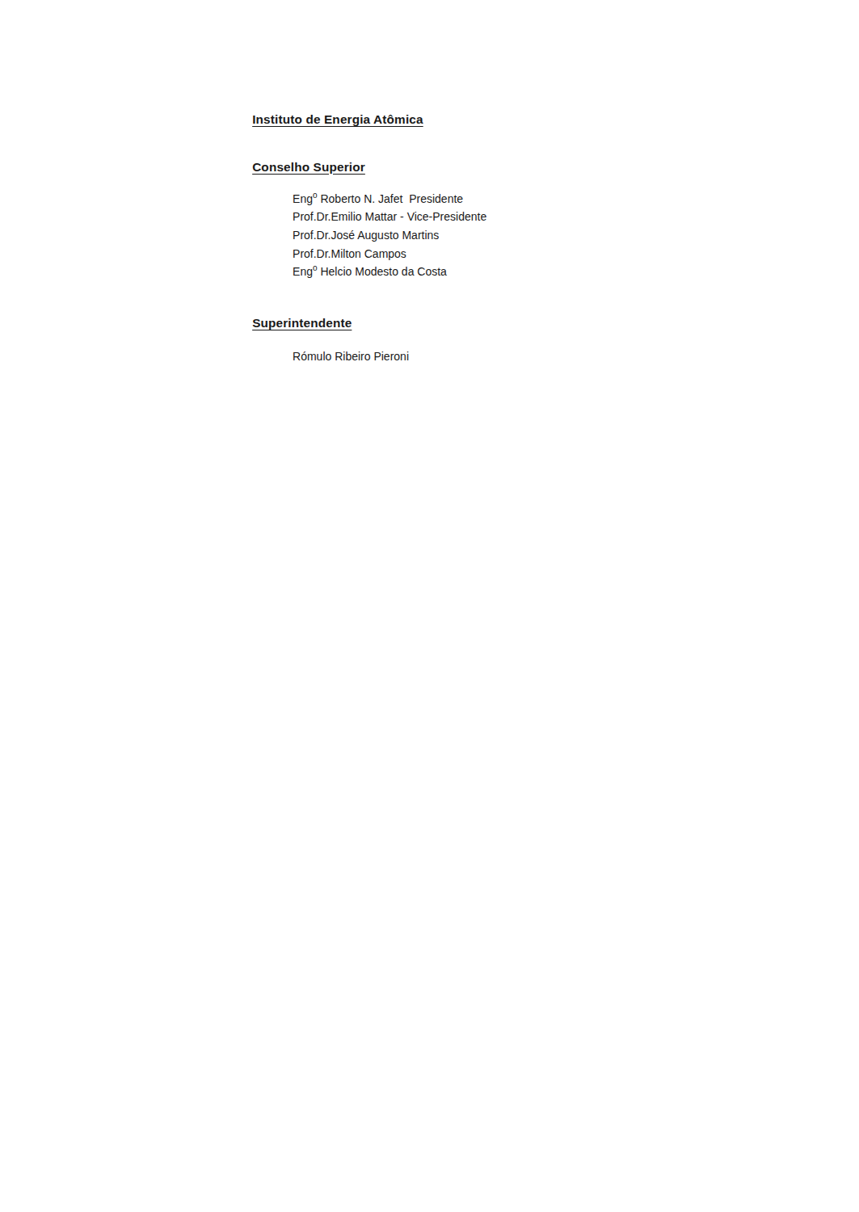Instituto de Energia Atômica
Conselho Superior
Engo Roberto N. Jafet Presidente
Prof.Dr.Emilio Mattar - Vice-Presidente
Prof.Dr.José Augusto Martins
Prof.Dr.Milton Campos
Engo Helcio Modesto da Costa
Superintendente
Rómulo Ribeiro Pieroni